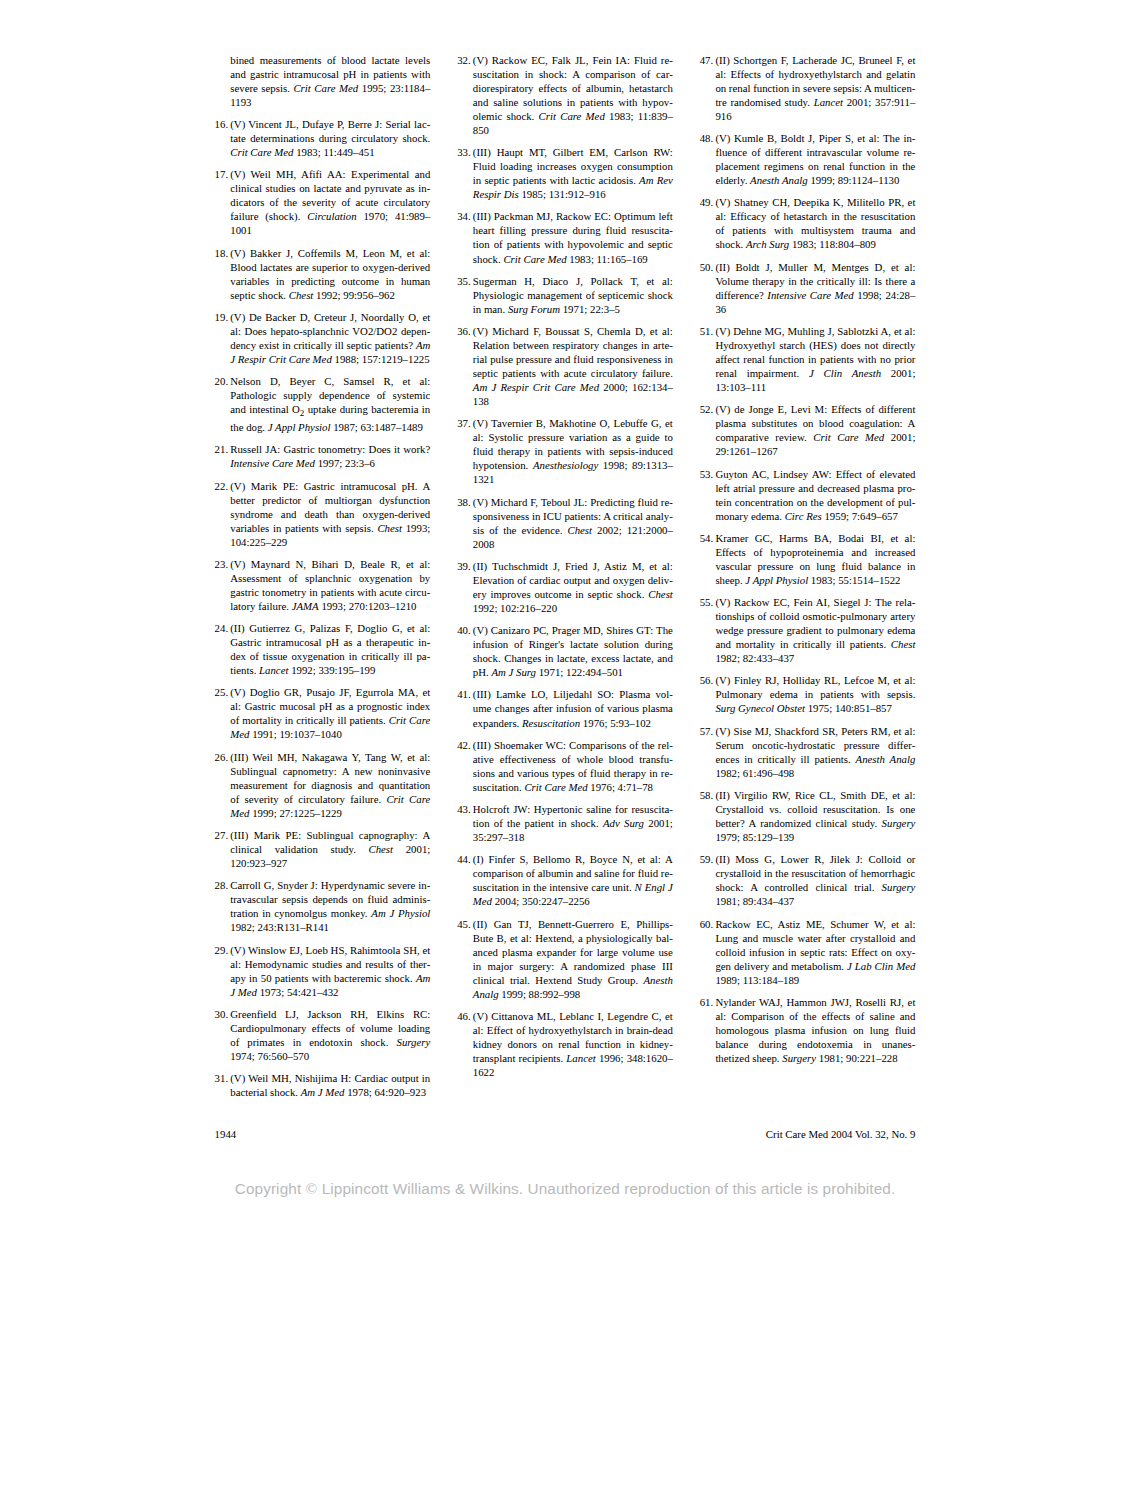bined measurements of blood lactate levels and gastric intramucosal pH in patients with severe sepsis. Crit Care Med 1995; 23:1184–1193
16.(V) Vincent JL, Dufaye P, Berre J: Serial lactate determinations during circulatory shock. Crit Care Med 1983; 11:449–451
17.(V) Weil MH, Afifi AA: Experimental and clinical studies on lactate and pyruvate as indicators of the severity of acute circulatory failure (shock). Circulation 1970; 41:989–1001
18.(V) Bakker J, Coffemils M, Leon M, et al: Blood lactates are superior to oxygen-derived variables in predicting outcome in human septic shock. Chest 1992; 99:956–962
19.(V) De Backer D, Creteur J, Noordally O, et al: Does hepato-splanchnic VO2/DO2 dependency exist in critically ill septic patients? Am J Respir Crit Care Med 1988; 157:1219–1225
20. Nelson D, Beyer C, Samsel R, et al: Pathologic supply dependence of systemic and intestinal O2 uptake during bacteremia in the dog. J Appl Physiol 1987; 63:1487–1489
21. Russell JA: Gastric tonometry: Does it work? Intensive Care Med 1997; 23:3–6
22.(V) Marik PE: Gastric intramucosal pH. A better predictor of multiorgan dysfunction syndrome and death than oxygen-derived variables in patients with sepsis. Chest 1993; 104:225–229
23.(V) Maynard N, Bihari D, Beale R, et al: Assessment of splanchnic oxygenation by gastric tonometry in patients with acute circulatory failure. JAMA 1993; 270:1203–1210
24.(II) Gutierrez G, Palizas F, Doglio G, et al: Gastric intramucosal pH as a therapeutic index of tissue oxygenation in critically ill patients. Lancet 1992; 339:195–199
25.(V) Doglio GR, Pusajo JF, Egurrola MA, et al: Gastric mucosal pH as a prognostic index of mortality in critically ill patients. Crit Care Med 1991; 19:1037–1040
26.(III) Weil MH, Nakagawa Y, Tang W, et al: Sublingual capnometry: A new noninvasive measurement for diagnosis and quantitation of severity of circulatory failure. Crit Care Med 1999; 27:1225–1229
27.(III) Marik PE: Sublingual capnography: A clinical validation study. Chest 2001; 120:923–927
28. Carroll G, Snyder J: Hyperdynamic severe intravascular sepsis depends on fluid administration in cynomolgus monkey. Am J Physiol 1982; 243:R131–R141
29.(V) Winslow EJ, Loeb HS, Rahimtoola SH, et al: Hemodynamic studies and results of therapy in 50 patients with bacteremic shock. Am J Med 1973; 54:421–432
30. Greenfield LJ, Jackson RH, Elkins RC: Cardiopulmonary effects of volume loading of primates in endotoxin shock. Surgery 1974; 76:560–570
31.(V) Weil MH, Nishijima H: Cardiac output in bacterial shock. Am J Med 1978; 64:920–923
32.(V) Rackow EC, Falk JL, Fein IA: Fluid resuscitation in shock: A comparison of cardiorespiratory effects of albumin, hetastarch and saline solutions in patients with hypovolemic shock. Crit Care Med 1983; 11:839–850
33.(III) Haupt MT, Gilbert EM, Carlson RW: Fluid loading increases oxygen consumption in septic patients with lactic acidosis. Am Rev Respir Dis 1985; 131:912–916
34.(III) Packman MJ, Rackow EC: Optimum left heart filling pressure during fluid resuscitation of patients with hypovolemic and septic shock. Crit Care Med 1983; 11:165–169
35. Sugerman H, Diaco J, Pollack T, et al: Physiologic management of septicemic shock in man. Surg Forum 1971; 22:3–5
36.(V) Michard F, Boussat S, Chemla D, et al: Relation between respiratory changes in arterial pulse pressure and fluid responsiveness in septic patients with acute circulatory failure. Am J Respir Crit Care Med 2000; 162:134–138
37.(V) Tavernier B, Makhotine O, Lebuffe G, et al: Systolic pressure variation as a guide to fluid therapy in patients with sepsis-induced hypotension. Anesthesiology 1998; 89:1313–1321
38.(V) Michard F, Teboul JL: Predicting fluid responsiveness in ICU patients: A critical analysis of the evidence. Chest 2002; 121:2000–2008
39.(II) Tuchschmidt J, Fried J, Astiz M, et al: Elevation of cardiac output and oxygen delivery improves outcome in septic shock. Chest 1992; 102:216–220
40.(V) Canizaro PC, Prager MD, Shires GT: The infusion of Ringer's lactate solution during shock. Changes in lactate, excess lactate, and pH. Am J Surg 1971; 122:494–501
41.(III) Lamke LO, Liljedahl SO: Plasma volume changes after infusion of various plasma expanders. Resuscitation 1976; 5:93–102
42.(III) Shoemaker WC: Comparisons of the relative effectiveness of whole blood transfusions and various types of fluid therapy in resuscitation. Crit Care Med 1976; 4:71–78
43. Holcroft JW: Hypertonic saline for resuscitation of the patient in shock. Adv Surg 2001; 35:297–318
44.(I) Finfer S, Bellomo R, Boyce N, et al: A comparison of albumin and saline for fluid resuscitation in the intensive care unit. N Engl J Med 2004; 350:2247–2256
45.(II) Gan TJ, Bennett-Guerrero E, Phillips-Bute B, et al: Hextend, a physiologically balanced plasma expander for large volume use in major surgery: A randomized phase III clinical trial. Hextend Study Group. Anesth Analg 1999; 88:992–998
46.(V) Cittanova ML, Leblanc I, Legendre C, et al: Effect of hydroxyethylstarch in brain-dead kidney donors on renal function in kidney-transplant recipients. Lancet 1996; 348:1620–1622
47.(II) Schortgen F, Lacherade JC, Bruneel F, et al: Effects of hydroxyethylstarch and gelatin on renal function in severe sepsis: A multicentre randomised study. Lancet 2001; 357:911–916
48.(V) Kumle B, Boldt J, Piper S, et al: The influence of different intravascular volume replacement regimens on renal function in the elderly. Anesth Analg 1999; 89:1124–1130
49.(V) Shatney CH, Deepika K, Militello PR, et al: Efficacy of hetastarch in the resuscitation of patients with multisystem trauma and shock. Arch Surg 1983; 118:804–809
50.(II) Boldt J, Muller M, Mentges D, et al: Volume therapy in the critically ill: Is there a difference? Intensive Care Med 1998; 24:28–36
51.(V) Dehne MG, Muhling J, Sablotzki A, et al: Hydroxyethyl starch (HES) does not directly affect renal function in patients with no prior renal impairment. J Clin Anesth 2001; 13:103–111
52.(V) de Jonge E, Levi M: Effects of different plasma substitutes on blood coagulation: A comparative review. Crit Care Med 2001; 29:1261–1267
53. Guyton AC, Lindsey AW: Effect of elevated left atrial pressure and decreased plasma protein concentration on the development of pulmonary edema. Circ Res 1959; 7:649–657
54. Kramer GC, Harms BA, Bodai BI, et al: Effects of hypoproteinemia and increased vascular pressure on lung fluid balance in sheep. J Appl Physiol 1983; 55:1514–1522
55.(V) Rackow EC, Fein AI, Siegel J: The relationships of colloid osmotic-pulmonary artery wedge pressure gradient to pulmonary edema and mortality in critically ill patients. Chest 1982; 82:433–437
56.(V) Finley RJ, Holliday RL, Lefcoe M, et al: Pulmonary edema in patients with sepsis. Surg Gynecol Obstet 1975; 140:851–857
57.(V) Sise MJ, Shackford SR, Peters RM, et al: Serum oncotic-hydrostatic pressure differences in critically ill patients. Anesth Analg 1982; 61:496–498
58.(II) Virgilio RW, Rice CL, Smith DE, et al: Crystalloid vs. colloid resuscitation. Is one better? A randomized clinical study. Surgery 1979; 85:129–139
59.(II) Moss G, Lower R, Jilek J: Colloid or crystalloid in the resuscitation of hemorrhagic shock: A controlled clinical trial. Surgery 1981; 89:434–437
60. Rackow EC, Astiz ME, Schumer W, et al: Lung and muscle water after crystalloid and colloid infusion in septic rats: Effect on oxygen delivery and metabolism. J Lab Clin Med 1989; 113:184–189
61. Nylander WAJ, Hammon JWJ, Roselli RJ, et al: Comparison of the effects of saline and homologous plasma infusion on lung fluid balance during endotoxemia in unanesthetized sheep. Surgery 1981; 90:221–228
1944 Crit Care Med 2004 Vol. 32, No. 9
Copyright © Lippincott Williams & Wilkins. Unauthorized reproduction of this article is prohibited.